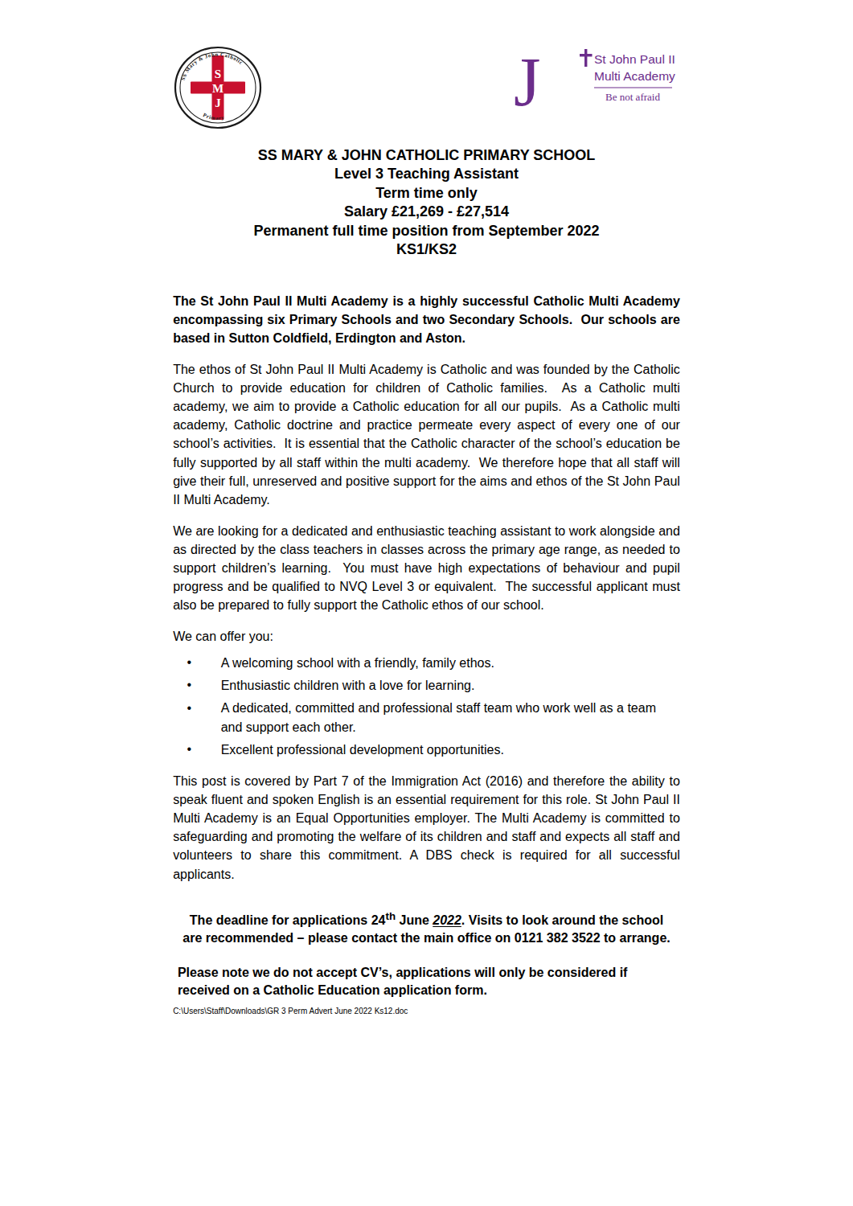S M J S S SS Mary & John Catholic Primary
J St John Paul II Multi Academy Be not afraid
SS MARY & JOHN CATHOLIC PRIMARY SCHOOL
Level 3 Teaching Assistant
Term time only
Salary £21,269 - £27,514
Permanent full time position from September 2022
KS1/KS2
The St John Paul II Multi Academy is a highly successful Catholic Multi Academy encompassing six Primary Schools and two Secondary Schools. Our schools are based in Sutton Coldfield, Erdington and Aston.
The ethos of St John Paul II Multi Academy is Catholic and was founded by the Catholic Church to provide education for children of Catholic families. As a Catholic multi academy, we aim to provide a Catholic education for all our pupils. As a Catholic multi academy, Catholic doctrine and practice permeate every aspect of every one of our school’s activities. It is essential that the Catholic character of the school’s education be fully supported by all staff within the multi academy. We therefore hope that all staff will give their full, unreserved and positive support for the aims and ethos of the St John Paul II Multi Academy.
We are looking for a dedicated and enthusiastic teaching assistant to work alongside and as directed by the class teachers in classes across the primary age range, as needed to support children’s learning. You must have high expectations of behaviour and pupil progress and be qualified to NVQ Level 3 or equivalent. The successful applicant must also be prepared to fully support the Catholic ethos of our school.
We can offer you:
A welcoming school with a friendly, family ethos.
Enthusiastic children with a love for learning.
A dedicated, committed and professional staff team who work well as a team and support each other.
Excellent professional development opportunities.
This post is covered by Part 7 of the Immigration Act (2016) and therefore the ability to speak fluent and spoken English is an essential requirement for this role. St John Paul II Multi Academy is an Equal Opportunities employer. The Multi Academy is committed to safeguarding and promoting the welfare of its children and staff and expects all staff and volunteers to share this commitment. A DBS check is required for all successful applicants.
The deadline for applications 24th June 2022. Visits to look around the school are recommended – please contact the main office on 0121 382 3522 to arrange.
Please note we do not accept CV’s, applications will only be considered if received on a Catholic Education application form.
C:\Users\Staff\Downloads\GR 3 Perm Advert June 2022 Ks12.doc